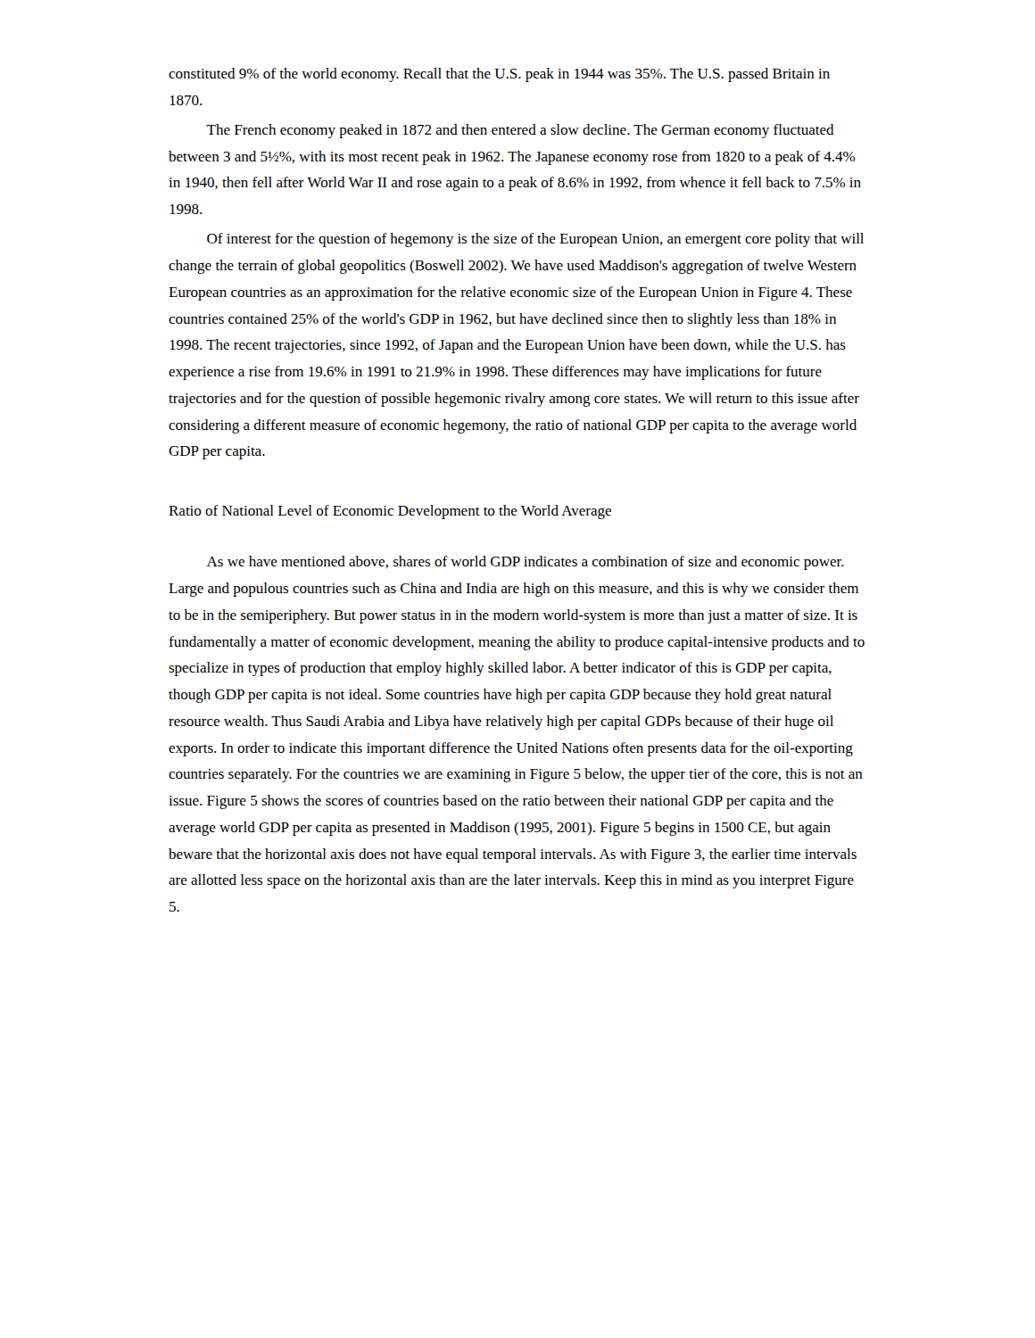constituted 9% of the world economy. Recall that the U.S. peak in 1944 was 35%. The U.S. passed Britain in 1870.
The French economy peaked in 1872 and then entered a slow decline. The German economy fluctuated between 3 and 5½%, with its most recent peak in 1962. The Japanese economy rose from 1820 to a peak of 4.4% in 1940, then fell after World War II and rose again to a peak of 8.6% in 1992, from whence it fell back to 7.5% in 1998.
Of interest for the question of hegemony is the size of the European Union, an emergent core polity that will change the terrain of global geopolitics (Boswell 2002). We have used Maddison's aggregation of twelve Western European countries as an approximation for the relative economic size of the European Union in Figure 4. These countries contained 25% of the world's GDP in 1962, but have declined since then to slightly less than 18% in 1998. The recent trajectories, since 1992, of Japan and the European Union have been down, while the U.S. has experience a rise from 19.6% in 1991 to 21.9% in 1998. These differences may have implications for future trajectories and for the question of possible hegemonic rivalry among core states. We will return to this issue after considering a different measure of economic hegemony, the ratio of national GDP per capita to the average world GDP per capita.
Ratio of National Level of Economic Development to the World Average
As we have mentioned above, shares of world GDP indicates a combination of size and economic power. Large and populous countries such as China and India are high on this measure, and this is why we consider them to be in the semiperiphery. But power status in in the modern world-system is more than just a matter of size. It is fundamentally a matter of economic development, meaning the ability to produce capital-intensive products and to specialize in types of production that employ highly skilled labor. A better indicator of this is GDP per capita, though GDP per capita is not ideal. Some countries have high per capita GDP because they hold great natural resource wealth. Thus Saudi Arabia and Libya have relatively high per capital GDPs because of their huge oil exports. In order to indicate this important difference the United Nations often presents data for the oil-exporting countries separately. For the countries we are examining in Figure 5 below, the upper tier of the core, this is not an issue. Figure 5 shows the scores of countries based on the ratio between their national GDP per capita and the average world GDP per capita as presented in Maddison (1995, 2001). Figure 5 begins in 1500 CE, but again beware that the horizontal axis does not have equal temporal intervals. As with Figure 3, the earlier time intervals are allotted less space on the horizontal axis than are the later intervals. Keep this in mind as you interpret Figure 5.